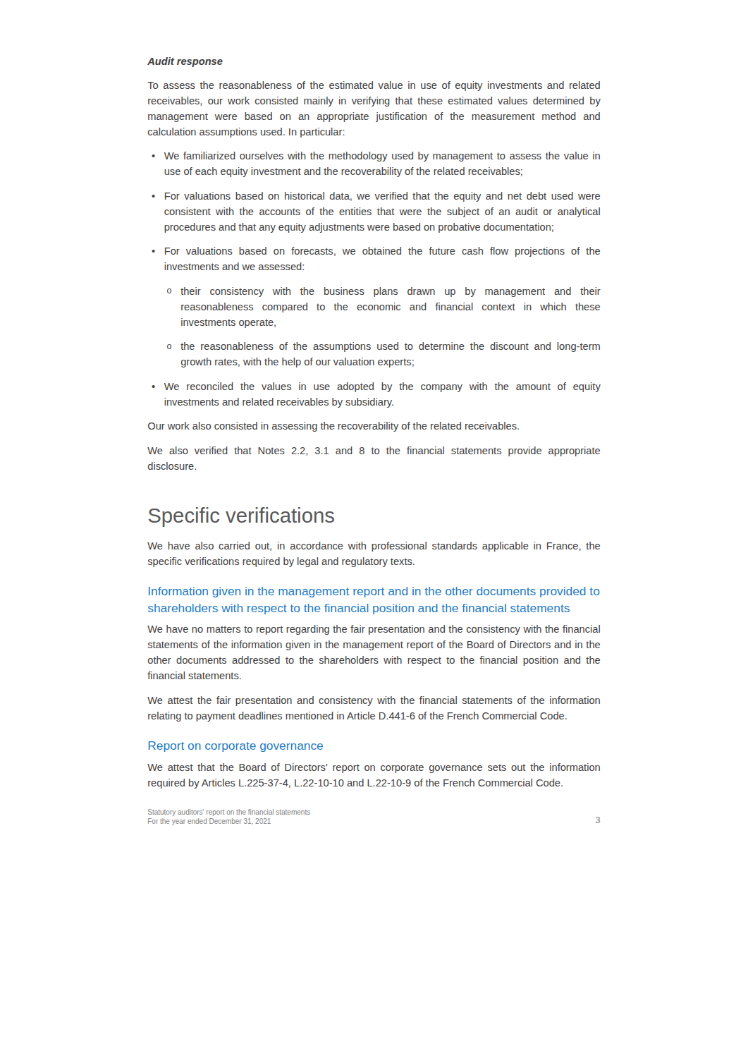Audit response
To assess the reasonableness of the estimated value in use of equity investments and related receivables, our work consisted mainly in verifying that these estimated values determined by management were based on an appropriate justification of the measurement method and calculation assumptions used. In particular:
We familiarized ourselves with the methodology used by management to assess the value in use of each equity investment and the recoverability of the related receivables;
For valuations based on historical data, we verified that the equity and net debt used were consistent with the accounts of the entities that were the subject of an audit or analytical procedures and that any equity adjustments were based on probative documentation;
For valuations based on forecasts, we obtained the future cash flow projections of the investments and we assessed:
their consistency with the business plans drawn up by management and their reasonableness compared to the economic and financial context in which these investments operate,
the reasonableness of the assumptions used to determine the discount and long-term growth rates, with the help of our valuation experts;
We reconciled the values in use adopted by the company with the amount of equity investments and related receivables by subsidiary.
Our work also consisted in assessing the recoverability of the related receivables.
We also verified that Notes 2.2, 3.1 and 8 to the financial statements provide appropriate disclosure.
Specific verifications
We have also carried out, in accordance with professional standards applicable in France, the specific verifications required by legal and regulatory texts.
Information given in the management report and in the other documents provided to shareholders with respect to the financial position and the financial statements
We have no matters to report regarding the fair presentation and the consistency with the financial statements of the information given in the management report of the Board of Directors and in the other documents addressed to the shareholders with respect to the financial position and the financial statements.
We attest the fair presentation and consistency with the financial statements of the information relating to payment deadlines mentioned in Article D.441-6 of the French Commercial Code.
Report on corporate governance
We attest that the Board of Directors' report on corporate governance sets out the information required by Articles L.225-37-4, L.22-10-10 and L.22-10-9 of the French Commercial Code.
Statutory auditors' report on the financial statements
For the year ended December 31, 2021
3